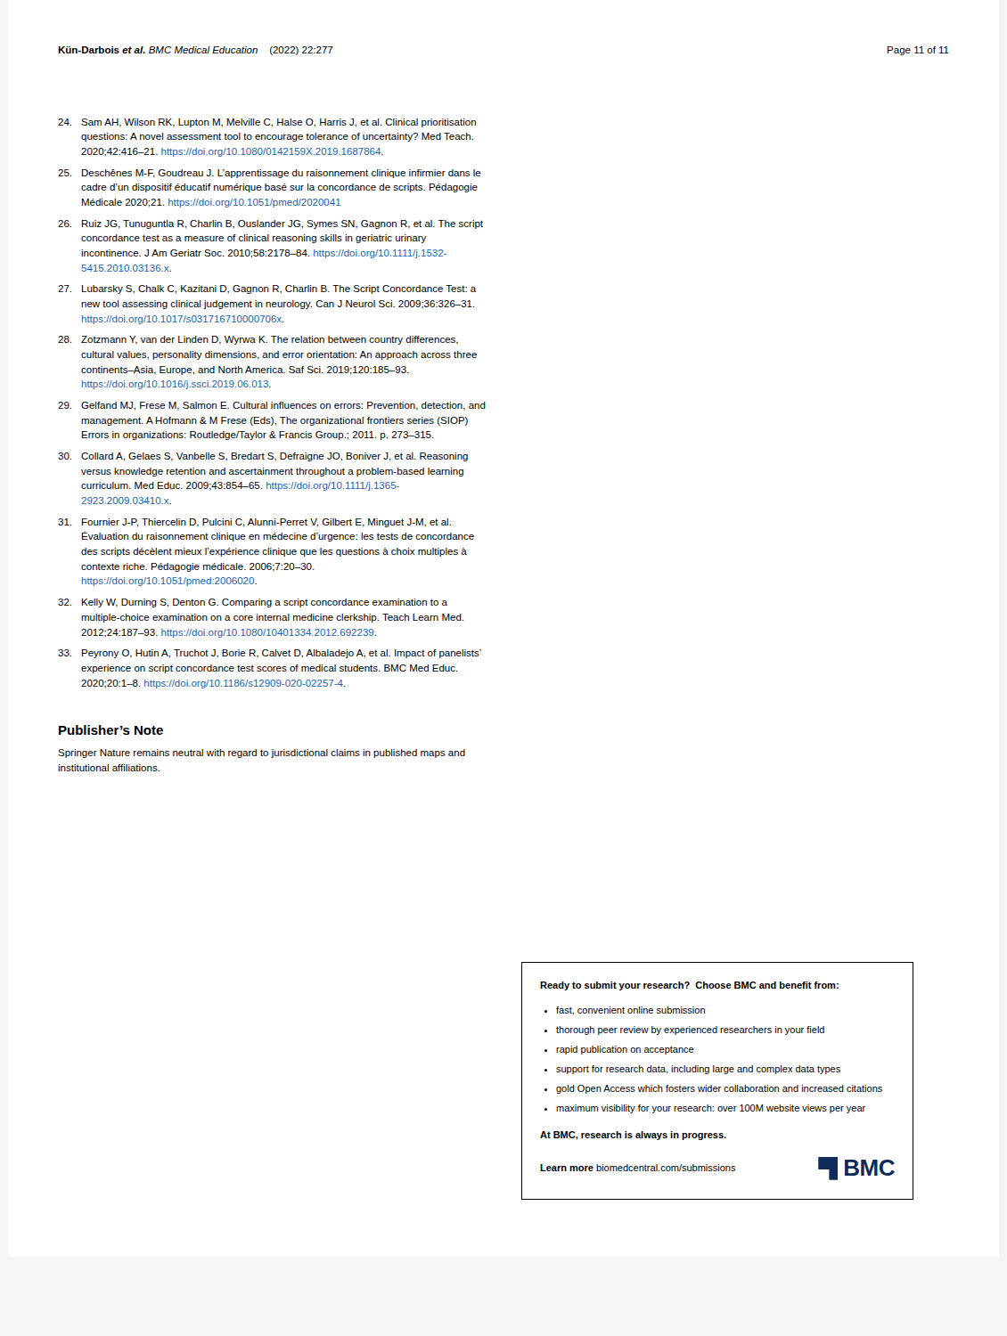Kün-Darbois et al. BMC Medical Education (2022) 22:277
Page 11 of 11
24. Sam AH, Wilson RK, Lupton M, Melville C, Halse O, Harris J, et al. Clinical prioritisation questions: A novel assessment tool to encourage tolerance of uncertainty? Med Teach. 2020;42:416–21. https://doi.org/10.1080/0142159X.2019.1687864.
25. Deschênes M-F, Goudreau J. L’apprentissage du raisonnement clinique infirmier dans le cadre d’un dispositif éducatif numérique basé sur la concordance de scripts. Pédagogie Médicale 2020;21. https://doi.org/10.1051/pmed/2020041
26. Ruiz JG, Tunuguntla R, Charlin B, Ouslander JG, Symes SN, Gagnon R, et al. The script concordance test as a measure of clinical reasoning skills in geriatric urinary incontinence. J Am Geriatr Soc. 2010;58:2178–84. https://doi.org/10.1111/j.1532-5415.2010.03136.x.
27. Lubarsky S, Chalk C, Kazitani D, Gagnon R, Charlin B. The Script Concordance Test: a new tool assessing clinical judgement in neurology. Can J Neurol Sci. 2009;36:326–31. https://doi.org/10.1017/s031716710000706x.
28. Zotzmann Y, van der Linden D, Wyrwa K. The relation between country differences, cultural values, personality dimensions, and error orientation: An approach across three continents–Asia, Europe, and North America. Saf Sci. 2019;120:185–93. https://doi.org/10.1016/j.ssci.2019.06.013.
29. Gelfand MJ, Frese M, Salmon E. Cultural influences on errors: Prevention, detection, and management. A Hofmann & M Frese (Eds), The organizational frontiers series (SIOP) Errors in organizations: Routledge/Taylor & Francis Group.; 2011. p. 273–315.
30. Collard A, Gelaes S, Vanbelle S, Bredart S, Defraigne JO, Boniver J, et al. Reasoning versus knowledge retention and ascertainment throughout a problem-based learning curriculum. Med Educ. 2009;43:854–65. https://doi.org/10.1111/j.1365-2923.2009.03410.x.
31. Fournier J-P, Thiercelin D, Pulcini C, Alunni-Perret V, Gilbert E, Minguet J-M, et al. Évaluation du raisonnement clinique en médecine d’urgence: les tests de concordance des scripts décèlent mieux l’expérience clinique que les questions à choix multiples à contexte riche. Pédagogie médicale. 2006;7:20–30. https://doi.org/10.1051/pmed:2006020.
32. Kelly W, Durning S, Denton G. Comparing a script concordance examination to a multiple-choice examination on a core internal medicine clerkship. Teach Learn Med. 2012;24:187–93. https://doi.org/10.1080/10401334.2012.692239.
33. Peyrony O, Hutin A, Truchot J, Borie R, Calvet D, Albaladejo A, et al. Impact of panelists’ experience on script concordance test scores of medical students. BMC Med Educ. 2020;20:1–8. https://doi.org/10.1186/s12909-020-02257-4.
Publisher’s Note
Springer Nature remains neutral with regard to jurisdictional claims in published maps and institutional affiliations.
Ready to submit your research? Choose BMC and benefit from:
fast, convenient online submission
thorough peer review by experienced researchers in your field
rapid publication on acceptance
support for research data, including large and complex data types
gold Open Access which fosters wider collaboration and increased citations
maximum visibility for your research: over 100M website views per year
At BMC, research is always in progress.
Learn more biomedcentral.com/submissions
BMC